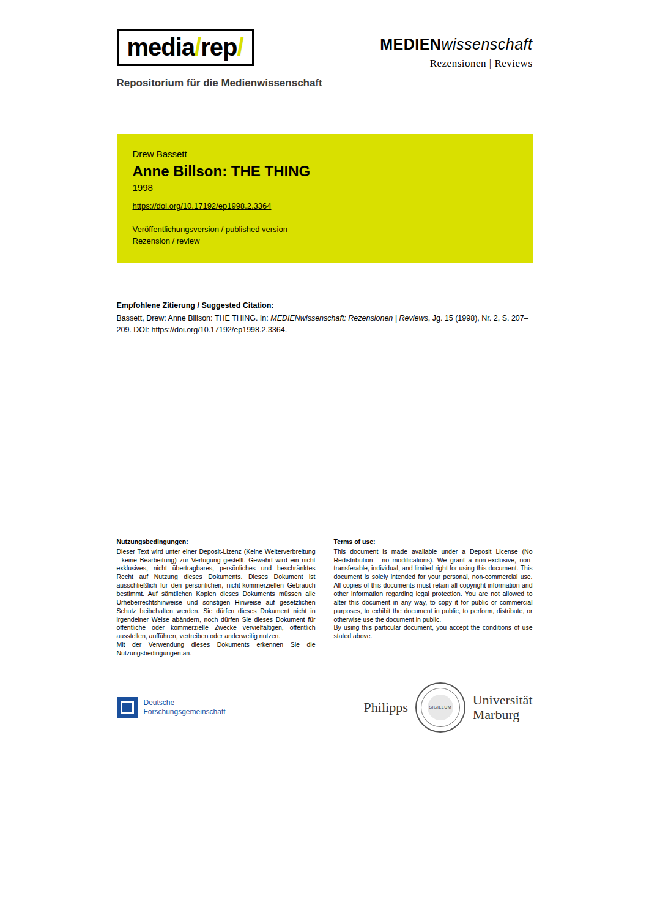media/rep/
Repositorium für die Medienwissenschaft
MEDIEN wissenschaft
Rezensionen | Reviews
Drew Bassett
Anne Billson: THE THING
1998
https://doi.org/10.17192/ep1998.2.3364
Veröffentlichungsversion / published version
Rezension / review
Empfohlene Zitierung / Suggested Citation:
Bassett, Drew: Anne Billson: THE THING. In: MEDIENwissenschaft: Rezensionen | Reviews, Jg. 15 (1998), Nr. 2, S. 207–209. DOI: https://doi.org/10.17192/ep1998.2.3364.
Nutzungsbedingungen:
Dieser Text wird unter einer Deposit-Lizenz (Keine Weiterverbreitung - keine Bearbeitung) zur Verfügung gestellt. Gewährt wird ein nicht exklusives, nicht übertragbares, persönliches und beschränktes Recht auf Nutzung dieses Dokuments. Dieses Dokument ist ausschließlich für den persönlichen, nicht-kommerziellen Gebrauch bestimmt. Auf sämtlichen Kopien dieses Dokuments müssen alle Urheberrechtshinweise und sonstigen Hinweise auf gesetzlichen Schutz beibehalten werden. Sie dürfen dieses Dokument nicht in irgendeiner Weise abändern, noch dürfen Sie dieses Dokument für öffentliche oder kommerzielle Zwecke vervielfältigen, öffentlich ausstellen, aufführen, vertreiben oder anderweitig nutzen.
Mit der Verwendung dieses Dokuments erkennen Sie die Nutzungsbedingungen an.
Terms of use:
This document is made available under a Deposit License (No Redistribution - no modifications). We grant a non-exclusive, non-transferable, individual, and limited right for using this document. This document is solely intended for your personal, non-commercial use. All copies of this documents must retain all copyright information and other information regarding legal protection. You are not allowed to alter this document in any way, to copy it for public or commercial purposes, to exhibit the document in public, to perform, distribute, or otherwise use the document in public.
By using this particular document, you accept the conditions of use stated above.
Deutsche
Forschungsgemeinschaft
Philipps
SIGILLUM
Universität
Marburg